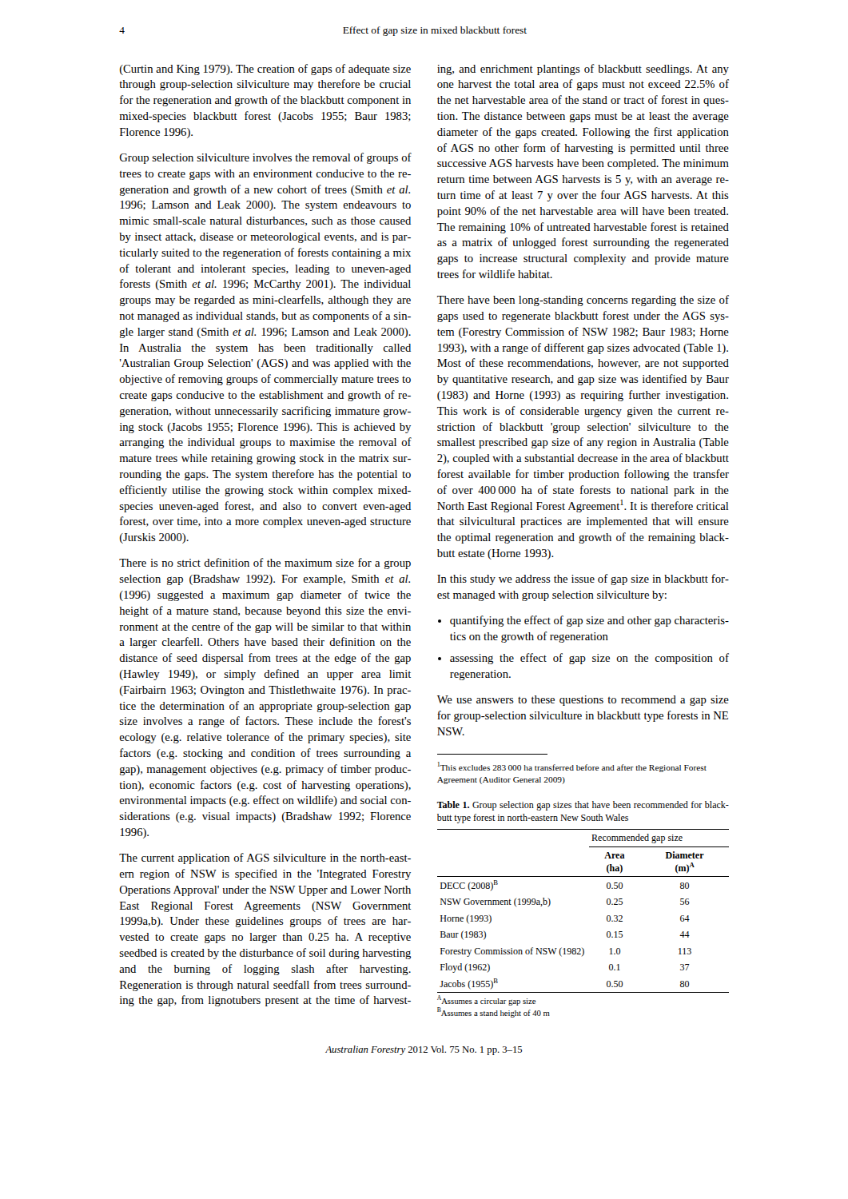4 Effect of gap size in mixed blackbutt forest
(Curtin and King 1979). The creation of gaps of adequate size through group-selection silviculture may therefore be crucial for the regeneration and growth of the blackbutt component in mixed-species blackbutt forest (Jacobs 1955; Baur 1983; Florence 1996).
Group selection silviculture involves the removal of groups of trees to create gaps with an environment conducive to the regeneration and growth of a new cohort of trees (Smith et al. 1996; Lamson and Leak 2000). The system endeavours to mimic small-scale natural disturbances, such as those caused by insect attack, disease or meteorological events, and is particularly suited to the regeneration of forests containing a mix of tolerant and intolerant species, leading to uneven-aged forests (Smith et al. 1996; McCarthy 2001). The individual groups may be regarded as mini-clearfells, although they are not managed as individual stands, but as components of a single larger stand (Smith et al. 1996; Lamson and Leak 2000). In Australia the system has been traditionally called 'Australian Group Selection' (AGS) and was applied with the objective of removing groups of commercially mature trees to create gaps conducive to the establishment and growth of regeneration, without unnecessarily sacrificing immature growing stock (Jacobs 1955; Florence 1996). This is achieved by arranging the individual groups to maximise the removal of mature trees while retaining growing stock in the matrix surrounding the gaps. The system therefore has the potential to efficiently utilise the growing stock within complex mixed-species uneven-aged forest, and also to convert even-aged forest, over time, into a more complex uneven-aged structure (Jurskis 2000).
There is no strict definition of the maximum size for a group selection gap (Bradshaw 1992). For example, Smith et al. (1996) suggested a maximum gap diameter of twice the height of a mature stand, because beyond this size the environment at the centre of the gap will be similar to that within a larger clearfell. Others have based their definition on the distance of seed dispersal from trees at the edge of the gap (Hawley 1949), or simply defined an upper area limit (Fairbairn 1963; Ovington and Thistlethwaite 1976). In practice the determination of an appropriate group-selection gap size involves a range of factors. These include the forest's ecology (e.g. relative tolerance of the primary species), site factors (e.g. stocking and condition of trees surrounding a gap), management objectives (e.g. primacy of timber production), economic factors (e.g. cost of harvesting operations), environmental impacts (e.g. effect on wildlife) and social considerations (e.g. visual impacts) (Bradshaw 1992; Florence 1996).
The current application of AGS silviculture in the north-eastern region of NSW is specified in the 'Integrated Forestry Operations Approval' under the NSW Upper and Lower North East Regional Forest Agreements (NSW Government 1999a,b). Under these guidelines groups of trees are harvested to create gaps no larger than 0.25 ha. A receptive seedbed is created by the disturbance of soil during harvesting and the burning of logging slash after harvesting. Regeneration is through natural seedfall from trees surrounding the gap, from lignotubers present at the time of harvesting, and enrichment plantings of blackbutt seedlings. At any one harvest the total area of gaps must not exceed 22.5% of the net harvestable area of the stand or tract of forest in question. The distance between gaps must be at least the average diameter of the gaps created. Following the first application of AGS no other form of harvesting is permitted until three successive AGS harvests have been completed. The minimum return time between AGS harvests is 5 y, with an average return time of at least 7 y over the four AGS harvests. At this point 90% of the net harvestable area will have been treated. The remaining 10% of untreated harvestable forest is retained as a matrix of unlogged forest surrounding the regenerated gaps to increase structural complexity and provide mature trees for wildlife habitat.
There have been long-standing concerns regarding the size of gaps used to regenerate blackbutt forest under the AGS system (Forestry Commission of NSW 1982; Baur 1983; Horne 1993), with a range of different gap sizes advocated (Table 1). Most of these recommendations, however, are not supported by quantitative research, and gap size was identified by Baur (1983) and Horne (1993) as requiring further investigation. This work is of considerable urgency given the current restriction of blackbutt 'group selection' silviculture to the smallest prescribed gap size of any region in Australia (Table 2), coupled with a substantial decrease in the area of blackbutt forest available for timber production following the transfer of over 400 000 ha of state forests to national park in the North East Regional Forest Agreement1. It is therefore critical that silvicultural practices are implemented that will ensure the optimal regeneration and growth of the remaining blackbutt estate (Horne 1993).
In this study we address the issue of gap size in blackbutt forest managed with group selection silviculture by:
quantifying the effect of gap size and other gap characteristics on the growth of regeneration
assessing the effect of gap size on the composition of regeneration.
We use answers to these questions to recommend a gap size for group-selection silviculture in blackbutt type forests in NE NSW.
1This excludes 283 000 ha transferred before and after the Regional Forest Agreement (Auditor General 2009)
Table 1. Group selection gap sizes that have been recommended for blackbutt type forest in north-eastern New South Wales
| | Recommended gap size |
| --- | --- |
| Area (ha) | Diameter (m) A |
| DECC (2008) B | 0.50 | 80 |
| NSW Government (1999a,b) | 0.25 | 56 |
| Horne (1993) | 0.32 | 64 |
| Baur (1983) | 0.15 | 44 |
| Forestry Commission of NSW (1982) | 1.0 | 113 |
| Floyd (1962) | 0.1 | 37 |
| Jacobs (1955) B | 0.50 | 80 |
AAssumes a circular gap size
BAssumes a stand height of 40 m
Australian Forestry 2012 Vol. 75 No. 1 pp. 3–15